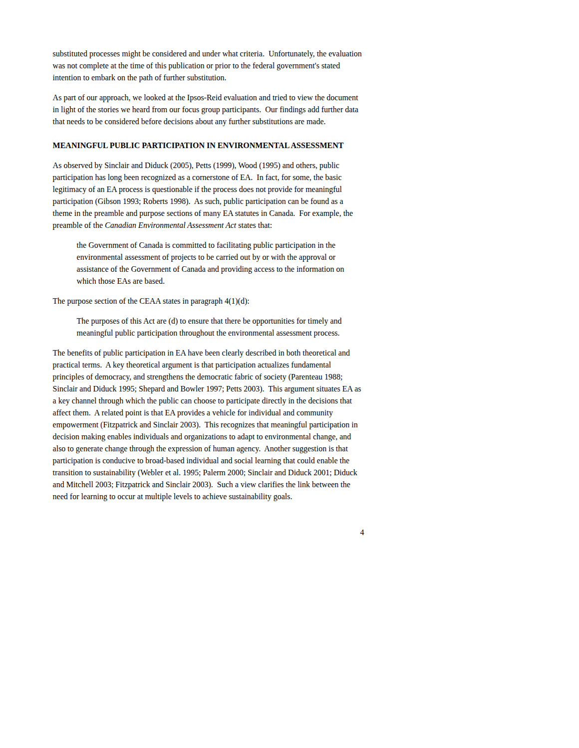substituted processes might be considered and under what criteria. Unfortunately, the evaluation was not complete at the time of this publication or prior to the federal government's stated intention to embark on the path of further substitution.
As part of our approach, we looked at the Ipsos-Reid evaluation and tried to view the document in light of the stories we heard from our focus group participants. Our findings add further data that needs to be considered before decisions about any further substitutions are made.
Meaningful Public Participation in Environmental Assessment
As observed by Sinclair and Diduck (2005), Petts (1999), Wood (1995) and others, public participation has long been recognized as a cornerstone of EA. In fact, for some, the basic legitimacy of an EA process is questionable if the process does not provide for meaningful participation (Gibson 1993; Roberts 1998). As such, public participation can be found as a theme in the preamble and purpose sections of many EA statutes in Canada. For example, the preamble of the Canadian Environmental Assessment Act states that:
the Government of Canada is committed to facilitating public participation in the environmental assessment of projects to be carried out by or with the approval or assistance of the Government of Canada and providing access to the information on which those EAs are based.
The purpose section of the CEAA states in paragraph 4(1)(d):
The purposes of this Act are (d) to ensure that there be opportunities for timely and meaningful public participation throughout the environmental assessment process.
The benefits of public participation in EA have been clearly described in both theoretical and practical terms. A key theoretical argument is that participation actualizes fundamental principles of democracy, and strengthens the democratic fabric of society (Parenteau 1988; Sinclair and Diduck 1995; Shepard and Bowler 1997; Petts 2003). This argument situates EA as a key channel through which the public can choose to participate directly in the decisions that affect them. A related point is that EA provides a vehicle for individual and community empowerment (Fitzpatrick and Sinclair 2003). This recognizes that meaningful participation in decision making enables individuals and organizations to adapt to environmental change, and also to generate change through the expression of human agency. Another suggestion is that participation is conducive to broad-based individual and social learning that could enable the transition to sustainability (Webler et al. 1995; Palerm 2000; Sinclair and Diduck 2001; Diduck and Mitchell 2003; Fitzpatrick and Sinclair 2003). Such a view clarifies the link between the need for learning to occur at multiple levels to achieve sustainability goals.
4